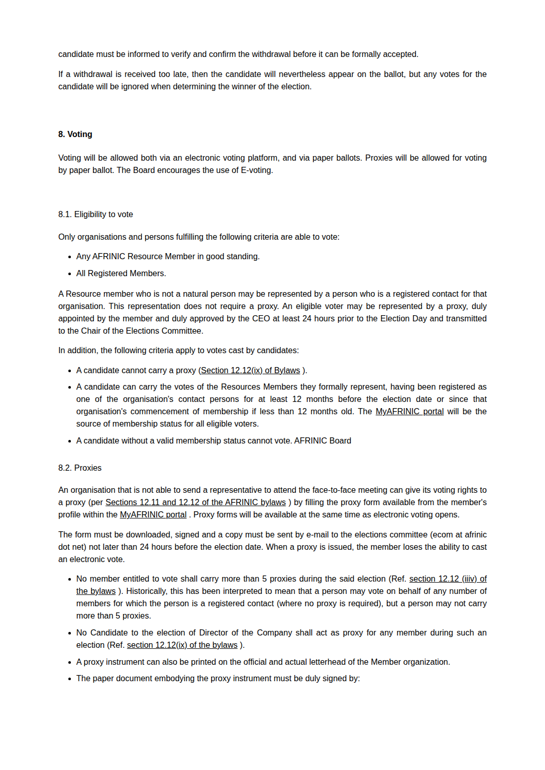candidate must be informed to verify and confirm the withdrawal before it can be formally accepted.
If a withdrawal is received too late, then the candidate will nevertheless appear on the ballot, but any votes for the candidate will be ignored when determining the winner of the election.
8. Voting
Voting will be allowed both via an electronic voting platform, and via paper ballots. Proxies will be allowed for voting by paper ballot. The Board encourages the use of E-voting.
8.1. Eligibility to vote
Only organisations and persons fulfilling the following criteria are able to vote:
Any AFRINIC Resource Member in good standing.
All Registered Members.
A Resource member who is not a natural person may be represented by a person who is a registered contact for that organisation. This representation does not require a proxy. An eligible voter may be represented by a proxy, duly appointed by the member and duly approved by the CEO at least 24 hours prior to the Election Day and transmitted to the Chair of the Elections Committee.
In addition, the following criteria apply to votes cast by candidates:
A candidate cannot carry a proxy (Section 12.12(ix) of Bylaws ).
A candidate can carry the votes of the Resources Members they formally represent, having been registered as one of the organisation's contact persons for at least 12 months before the election date or since that organisation's commencement of membership if less than 12 months old. The MyAFRINIC portal will be the source of membership status for all eligible voters.
A candidate without a valid membership status cannot vote. AFRINIC Board
8.2. Proxies
An organisation that is not able to send a representative to attend the face-to-face meeting can give its voting rights to a proxy (per Sections 12.11 and 12.12 of the AFRINIC bylaws ) by filling the proxy form available from the member's profile within the MyAFRINIC portal . Proxy forms will be available at the same time as electronic voting opens.
The form must be downloaded, signed and a copy must be sent by e-mail to the elections committee (ecom at afrinic dot net) not later than 24 hours before the election date. When a proxy is issued, the member loses the ability to cast an electronic vote.
No member entitled to vote shall carry more than 5 proxies during the said election (Ref. section 12.12 (iiiv) of the bylaws ). Historically, this has been interpreted to mean that a person may vote on behalf of any number of members for which the person is a registered contact (where no proxy is required), but a person may not carry more than 5 proxies.
No Candidate to the election of Director of the Company shall act as proxy for any member during such an election (Ref. section 12.12(ix) of the bylaws ).
A proxy instrument can also be printed on the official and actual letterhead of the Member organization.
The paper document embodying the proxy instrument must be duly signed by: